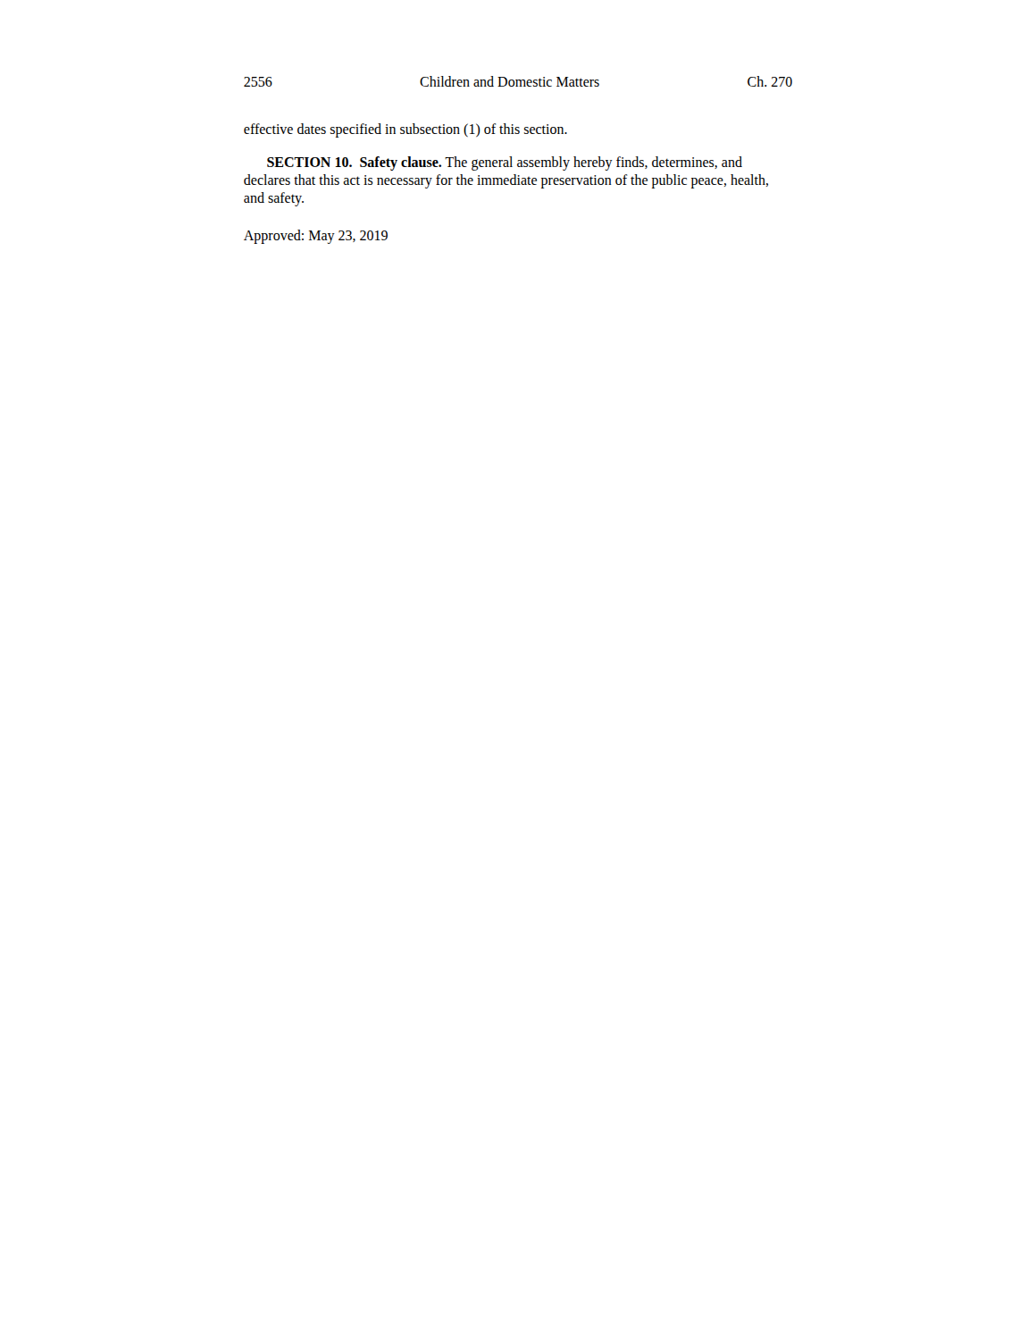2556 Children and Domestic Matters Ch. 270
effective dates specified in subsection (1) of this section.
SECTION 10. Safety clause. The general assembly hereby finds, determines, and declares that this act is necessary for the immediate preservation of the public peace, health, and safety.
Approved: May 23, 2019